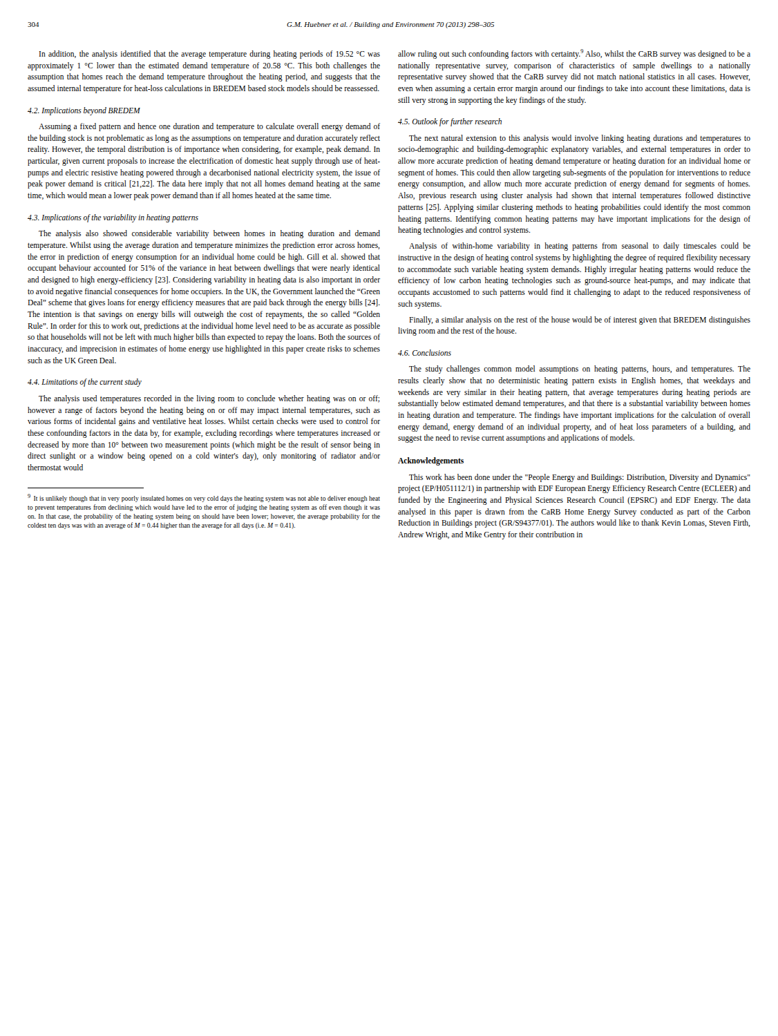304 G.M. Huebner et al. / Building and Environment 70 (2013) 298–305
In addition, the analysis identified that the average temperature during heating periods of 19.52 °C was approximately 1 °C lower than the estimated demand temperature of 20.58 °C. This both challenges the assumption that homes reach the demand temperature throughout the heating period, and suggests that the assumed internal temperature for heat-loss calculations in BREDEM based stock models should be reassessed.
4.2. Implications beyond BREDEM
Assuming a fixed pattern and hence one duration and temperature to calculate overall energy demand of the building stock is not problematic as long as the assumptions on temperature and duration accurately reflect reality. However, the temporal distribution is of importance when considering, for example, peak demand. In particular, given current proposals to increase the electrification of domestic heat supply through use of heat-pumps and electric resistive heating powered through a decarbonised national electricity system, the issue of peak power demand is critical [21,22]. The data here imply that not all homes demand heating at the same time, which would mean a lower peak power demand than if all homes heated at the same time.
4.3. Implications of the variability in heating patterns
The analysis also showed considerable variability between homes in heating duration and demand temperature. Whilst using the average duration and temperature minimizes the prediction error across homes, the error in prediction of energy consumption for an individual home could be high. Gill et al. showed that occupant behaviour accounted for 51% of the variance in heat between dwellings that were nearly identical and designed to high energy-efficiency [23]. Considering variability in heating data is also important in order to avoid negative financial consequences for home occupiers. In the UK, the Government launched the “Green Deal” scheme that gives loans for energy efficiency measures that are paid back through the energy bills [24]. The intention is that savings on energy bills will outweigh the cost of repayments, the so called “Golden Rule”. In order for this to work out, predictions at the individual home level need to be as accurate as possible so that households will not be left with much higher bills than expected to repay the loans. Both the sources of inaccuracy, and imprecision in estimates of home energy use highlighted in this paper create risks to schemes such as the UK Green Deal.
4.4. Limitations of the current study
The analysis used temperatures recorded in the living room to conclude whether heating was on or off; however a range of factors beyond the heating being on or off may impact internal temperatures, such as various forms of incidental gains and ventilative heat losses. Whilst certain checks were used to control for these confounding factors in the data by, for example, excluding recordings where temperatures increased or decreased by more than 10° between two measurement points (which might be the result of sensor being in direct sunlight or a window being opened on a cold winter's day), only monitoring of radiator and/or thermostat would
9 It is unlikely though that in very poorly insulated homes on very cold days the heating system was not able to deliver enough heat to prevent temperatures from declining which would have led to the error of judging the heating system as off even though it was on. In that case, the probability of the heating system being on should have been lower; however, the average probability for the coldest ten days was with an average of M = 0.44 higher than the average for all days (i.e. M = 0.41).
allow ruling out such confounding factors with certainty.9 Also, whilst the CaRB survey was designed to be a nationally representative survey, comparison of characteristics of sample dwellings to a nationally representative survey showed that the CaRB survey did not match national statistics in all cases. However, even when assuming a certain error margin around our findings to take into account these limitations, data is still very strong in supporting the key findings of the study.
4.5. Outlook for further research
The next natural extension to this analysis would involve linking heating durations and temperatures to socio-demographic and building-demographic explanatory variables, and external temperatures in order to allow more accurate prediction of heating demand temperature or heating duration for an individual home or segment of homes. This could then allow targeting sub-segments of the population for interventions to reduce energy consumption, and allow much more accurate prediction of energy demand for segments of homes. Also, previous research using cluster analysis had shown that internal temperatures followed distinctive patterns [25]. Applying similar clustering methods to heating probabilities could identify the most common heating patterns. Identifying common heating patterns may have important implications for the design of heating technologies and control systems.
Analysis of within-home variability in heating patterns from seasonal to daily timescales could be instructive in the design of heating control systems by highlighting the degree of required flexibility necessary to accommodate such variable heating system demands. Highly irregular heating patterns would reduce the efficiency of low carbon heating technologies such as ground-source heat-pumps, and may indicate that occupants accustomed to such patterns would find it challenging to adapt to the reduced responsiveness of such systems.
Finally, a similar analysis on the rest of the house would be of interest given that BREDEM distinguishes living room and the rest of the house.
4.6. Conclusions
The study challenges common model assumptions on heating patterns, hours, and temperatures. The results clearly show that no deterministic heating pattern exists in English homes, that weekdays and weekends are very similar in their heating pattern, that average temperatures during heating periods are substantially below estimated demand temperatures, and that there is a substantial variability between homes in heating duration and temperature. The findings have important implications for the calculation of overall energy demand, energy demand of an individual property, and of heat loss parameters of a building, and suggest the need to revise current assumptions and applications of models.
Acknowledgements
This work has been done under the "People Energy and Buildings: Distribution, Diversity and Dynamics" project (EP/H051112/1) in partnership with EDF European Energy Efficiency Research Centre (ECLEER) and funded by the Engineering and Physical Sciences Research Council (EPSRC) and EDF Energy. The data analysed in this paper is drawn from the CaRB Home Energy Survey conducted as part of the Carbon Reduction in Buildings project (GR/S94377/01). The authors would like to thank Kevin Lomas, Steven Firth, Andrew Wright, and Mike Gentry for their contribution in